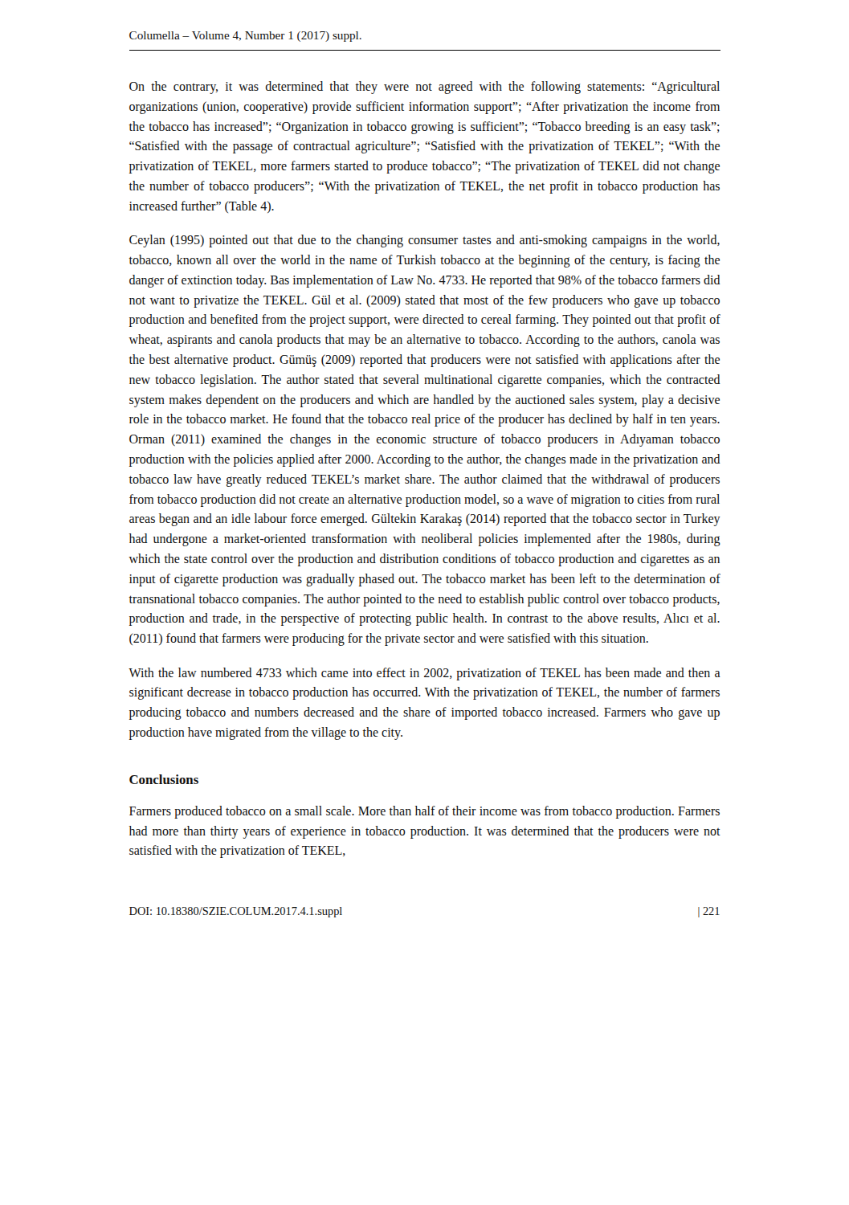Columella – Volume 4, Number 1 (2017) suppl.
On the contrary, it was determined that they were not agreed with the following statements: “Agricultural organizations (union, cooperative) provide sufficient information support”; “After privatization the income from the tobacco has increased”; “Organization in tobacco growing is sufficient”; “Tobacco breeding is an easy task”; “Satisfied with the passage of contractual agriculture”; “Satisfied with the privatization of TEKEL”; “With the privatization of TEKEL, more farmers started to produce tobacco”; “The privatization of TEKEL did not change the number of tobacco producers”; “With the privatization of TEKEL, the net profit in tobacco production has increased further” (Table 4).
Ceylan (1995) pointed out that due to the changing consumer tastes and anti-smoking campaigns in the world, tobacco, known all over the world in the name of Turkish tobacco at the beginning of the century, is facing the danger of extinction today. Bas implementation of Law No. 4733. He reported that 98% of the tobacco farmers did not want to privatize the TEKEL. Gül et al. (2009) stated that most of the few producers who gave up tobacco production and benefited from the project support, were directed to cereal farming. They pointed out that profit of wheat, aspirants and canola products that may be an alternative to tobacco. According to the authors, canola was the best alternative product. Gümüş (2009) reported that producers were not satisfied with applications after the new tobacco legislation. The author stated that several multinational cigarette companies, which the contracted system makes dependent on the producers and which are handled by the auctioned sales system, play a decisive role in the tobacco market. He found that the tobacco real price of the producer has declined by half in ten years. Orman (2011) examined the changes in the economic structure of tobacco producers in Adıyaman tobacco production with the policies applied after 2000. According to the author, the changes made in the privatization and tobacco law have greatly reduced TEKEL’s market share. The author claimed that the withdrawal of producers from tobacco production did not create an alternative production model, so a wave of migration to cities from rural areas began and an idle labour force emerged. Gültekin Karakaş (2014) reported that the tobacco sector in Turkey had undergone a market-oriented transformation with neoliberal policies implemented after the 1980s, during which the state control over the production and distribution conditions of tobacco production and cigarettes as an input of cigarette production was gradually phased out. The tobacco market has been left to the determination of transnational tobacco companies. The author pointed to the need to establish public control over tobacco products, production and trade, in the perspective of protecting public health. In contrast to the above results, Alıcı et al. (2011) found that farmers were producing for the private sector and were satisfied with this situation.
With the law numbered 4733 which came into effect in 2002, privatization of TEKEL has been made and then a significant decrease in tobacco production has occurred. With the privatization of TEKEL, the number of farmers producing tobacco and numbers decreased and the share of imported tobacco increased. Farmers who gave up production have migrated from the village to the city.
Conclusions
Farmers produced tobacco on a small scale. More than half of their income was from tobacco production. Farmers had more than thirty years of experience in tobacco production. It was determined that the producers were not satisfied with the privatization of TEKEL,
DOI: 10.18380/SZIE.COLUM.2017.4.1.suppl | 221